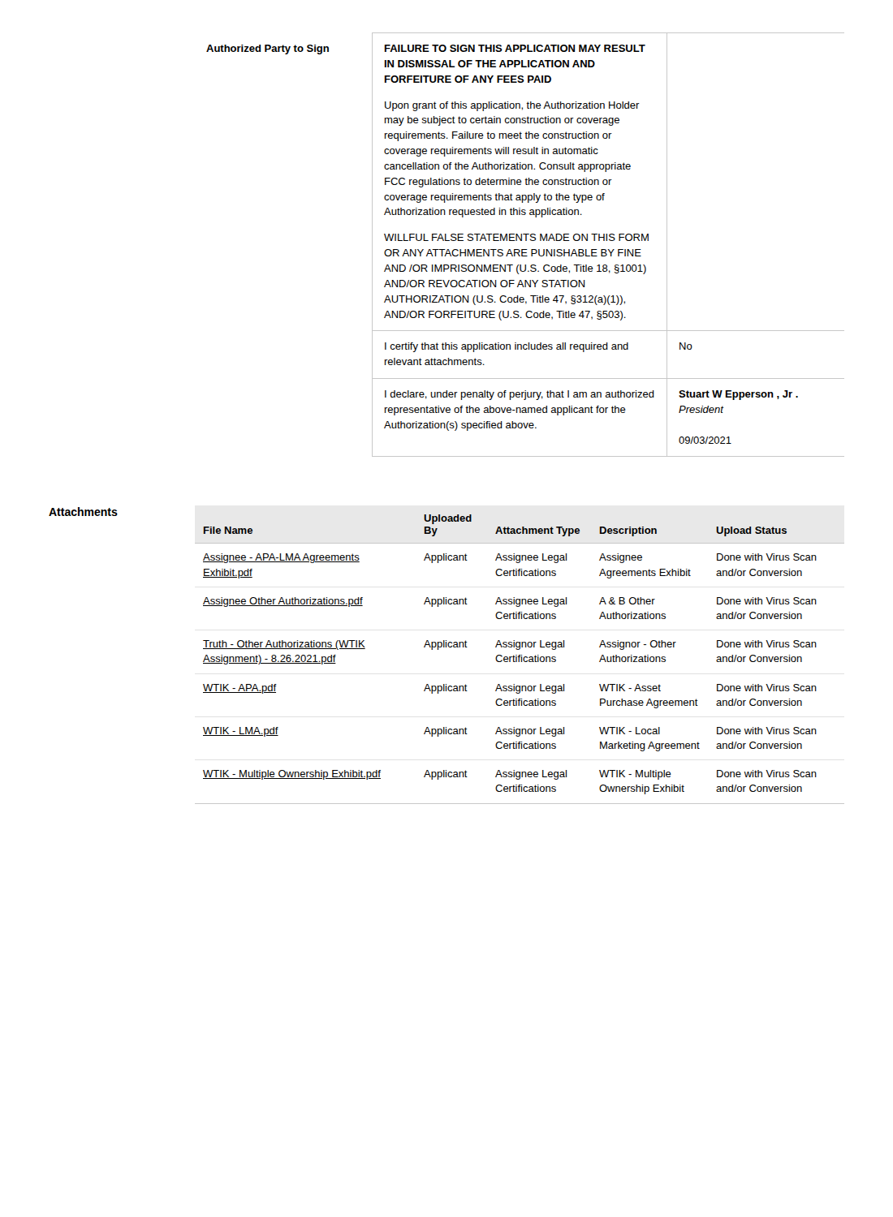| Authorized Party to Sign | FAILURE TO SIGN THIS APPLICATION MAY RESULT IN DISMISSAL OF THE APPLICATION AND FORFEITURE OF ANY FEES PAID Upon grant of this application, the Authorization Holder may be subject to certain construction or coverage requirements. Failure to meet the construction or coverage requirements will result in automatic cancellation of the Authorization. Consult appropriate FCC regulations to determine the construction or coverage requirements that apply to the type of Authorization requested in this application. WILLFUL FALSE STATEMENTS MADE ON THIS FORM OR ANY ATTACHMENTS ARE PUNISHABLE BY FINE AND /OR IMPRISONMENT (U.S. Code, Title 18, §1001) AND/OR REVOCATION OF ANY STATION AUTHORIZATION (U.S. Code, Title 47, §312(a)(1)), AND/OR FORFEITURE (U.S. Code, Title 47, §503). | |
| | I certify that this application includes all required and relevant attachments. | No |
| | I declare, under penalty of perjury, that I am an authorized representative of the above-named applicant for the Authorization(s) specified above. | Stuart W Epperson , Jr . President 09/03/2021 |
Attachments
| File Name | Uploaded By | Attachment Type | Description | Upload Status |
| --- | --- | --- | --- | --- |
| Assignee - APA-LMA Agreements Exhibit.pdf | Applicant | Assignee Legal Certifications | Assignee Agreements Exhibit | Done with Virus Scan and/or Conversion |
| Assignee Other Authorizations.pdf | Applicant | Assignee Legal Certifications | A & B Other Authorizations | Done with Virus Scan and/or Conversion |
| Truth - Other Authorizations (WTIK Assignment) - 8.26.2021.pdf | Applicant | Assignor Legal Certifications | Assignor - Other Authorizations | Done with Virus Scan and/or Conversion |
| WTIK - APA.pdf | Applicant | Assignor Legal Certifications | WTIK - Asset Purchase Agreement | Done with Virus Scan and/or Conversion |
| WTIK - LMA.pdf | Applicant | Assignor Legal Certifications | WTIK - Local Marketing Agreement | Done with Virus Scan and/or Conversion |
| WTIK - Multiple Ownership Exhibit.pdf | Applicant | Assignee Legal Certifications | WTIK - Multiple Ownership Exhibit | Done with Virus Scan and/or Conversion |